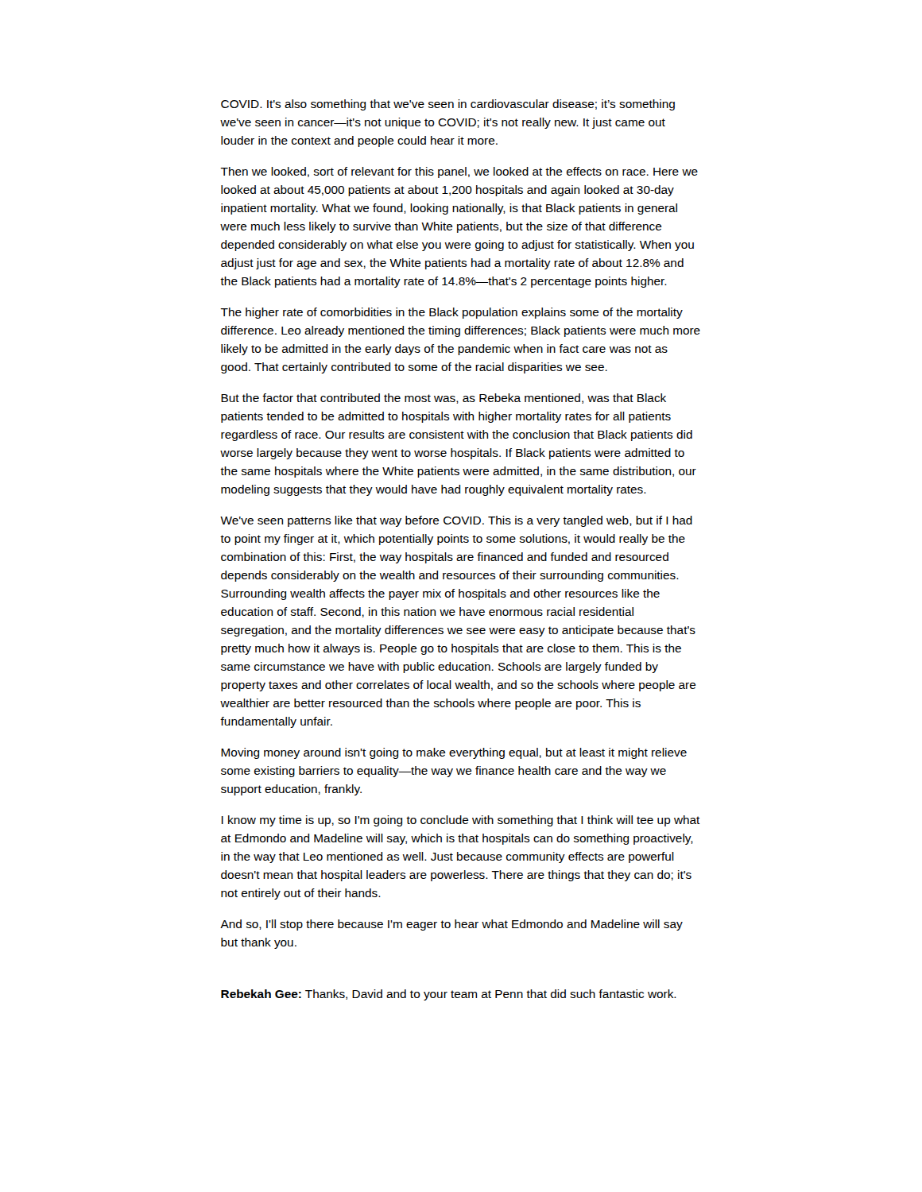COVID. It's also something that we've seen in cardiovascular disease; it’s something we've seen in cancer—it's not unique to COVID; it's not really new. It just came out louder in the context and people could hear it more.
Then we looked, sort of relevant for this panel, we looked at the effects on race. Here we looked at about 45,000 patients at about 1,200 hospitals and again looked at 30-day inpatient mortality. What we found, looking nationally, is that Black patients in general were much less likely to survive than White patients, but the size of that difference depended considerably on what else you were going to adjust for statistically. When you adjust just for age and sex, the White patients had a mortality rate of about 12.8% and the Black patients had a mortality rate of 14.8%—that's 2 percentage points higher.
The higher rate of comorbidities in the Black population explains some of the mortality difference. Leo already mentioned the timing differences; Black patients were much more likely to be admitted in the early days of the pandemic when in fact care was not as good. That certainly contributed to some of the racial disparities we see.
But the factor that contributed the most was, as Rebeka mentioned, was that Black patients tended to be admitted to hospitals with higher mortality rates for all patients regardless of race. Our results are consistent with the conclusion that Black patients did worse largely because they went to worse hospitals. If Black patients were admitted to the same hospitals where the White patients were admitted, in the same distribution, our modeling suggests that they would have had roughly equivalent mortality rates.
We've seen patterns like that way before COVID. This is a very tangled web, but if I had to point my finger at it, which potentially points to some solutions, it would really be the combination of this: First, the way hospitals are financed and funded and resourced depends considerably on the wealth and resources of their surrounding communities. Surrounding wealth affects the payer mix of hospitals and other resources like the education of staff. Second, in this nation we have enormous racial residential segregation, and the mortality differences we see were easy to anticipate because that's pretty much how it always is. People go to hospitals that are close to them. This is the same circumstance we have with public education. Schools are largely funded by property taxes and other correlates of local wealth, and so the schools where people are wealthier are better resourced than the schools where people are poor. This is fundamentally unfair.
Moving money around isn't going to make everything equal, but at least it might relieve some existing barriers to equality—the way we finance health care and the way we support education, frankly.
I know my time is up, so I'm going to conclude with something that I think will tee up what at Edmondo and Madeline will say, which is that hospitals can do something proactively, in the way that Leo mentioned as well. Just because community effects are powerful doesn't mean that hospital leaders are powerless. There are things that they can do; it's not entirely out of their hands.
And so, I'll stop there because I'm eager to hear what Edmondo and Madeline will say but thank you.
Rebekah Gee: Thanks, David and to your team at Penn that did such fantastic work.